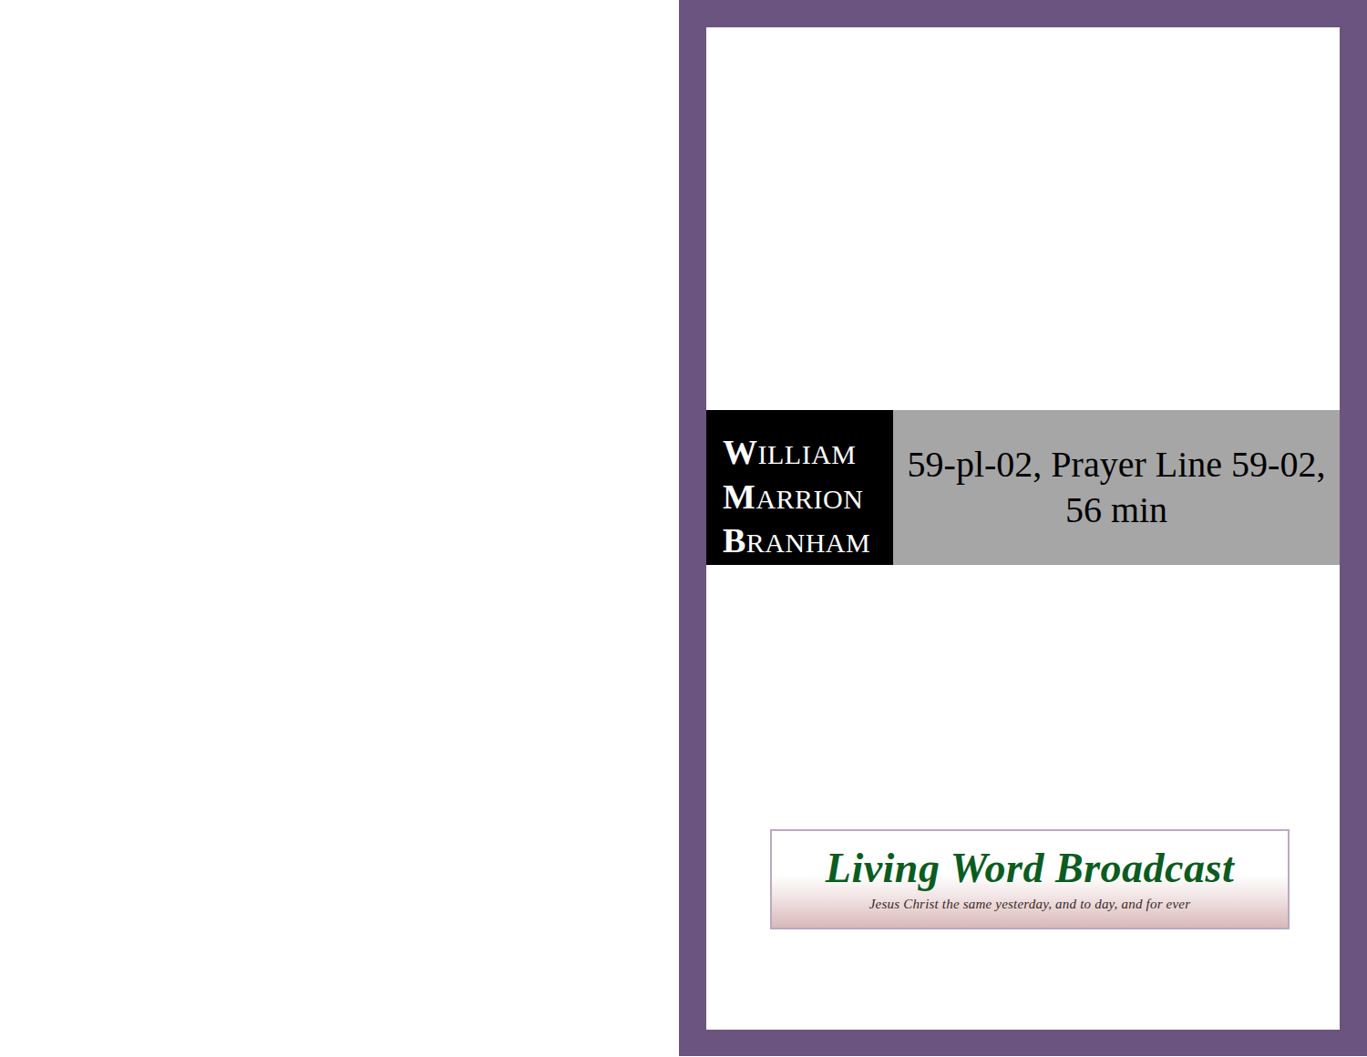William
Marrion
Branham
59-pl-02, Prayer Line 59-02, 56 min
Living Word Broadcast
Jesus Christ the same yesterday, and to day, and for ever